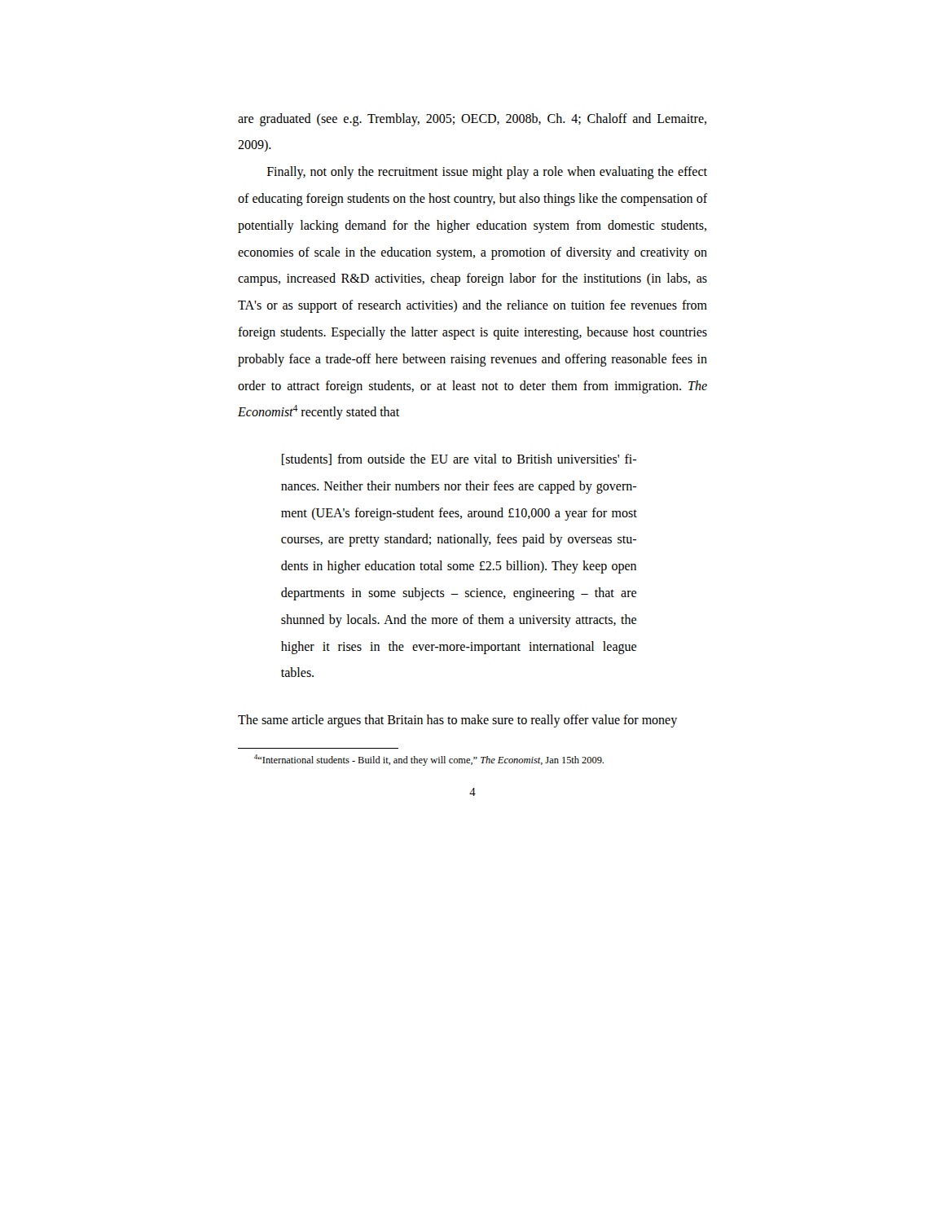are graduated (see e.g. Tremblay, 2005; OECD, 2008b, Ch. 4; Chaloff and Lemaitre, 2009).
Finally, not only the recruitment issue might play a role when evaluating the effect of educating foreign students on the host country, but also things like the compensation of potentially lacking demand for the higher education system from domestic students, economies of scale in the education system, a promotion of diversity and creativity on campus, increased R&D activities, cheap foreign labor for the institutions (in labs, as TA's or as support of research activities) and the reliance on tuition fee revenues from foreign students. Especially the latter aspect is quite interesting, because host countries probably face a trade-off here between raising revenues and offering reasonable fees in order to attract foreign students, or at least not to deter them from immigration. The Economist4 recently stated that
[students] from outside the EU are vital to British universities' finances. Neither their numbers nor their fees are capped by government (UEA's foreign-student fees, around £10,000 a year for most courses, are pretty standard; nationally, fees paid by overseas students in higher education total some £2.5 billion). They keep open departments in some subjects – science, engineering – that are shunned by locals. And the more of them a university attracts, the higher it rises in the ever-more-important international league tables.
The same article argues that Britain has to make sure to really offer value for money
4“International students - Build it, and they will come,” The Economist, Jan 15th 2009.
4